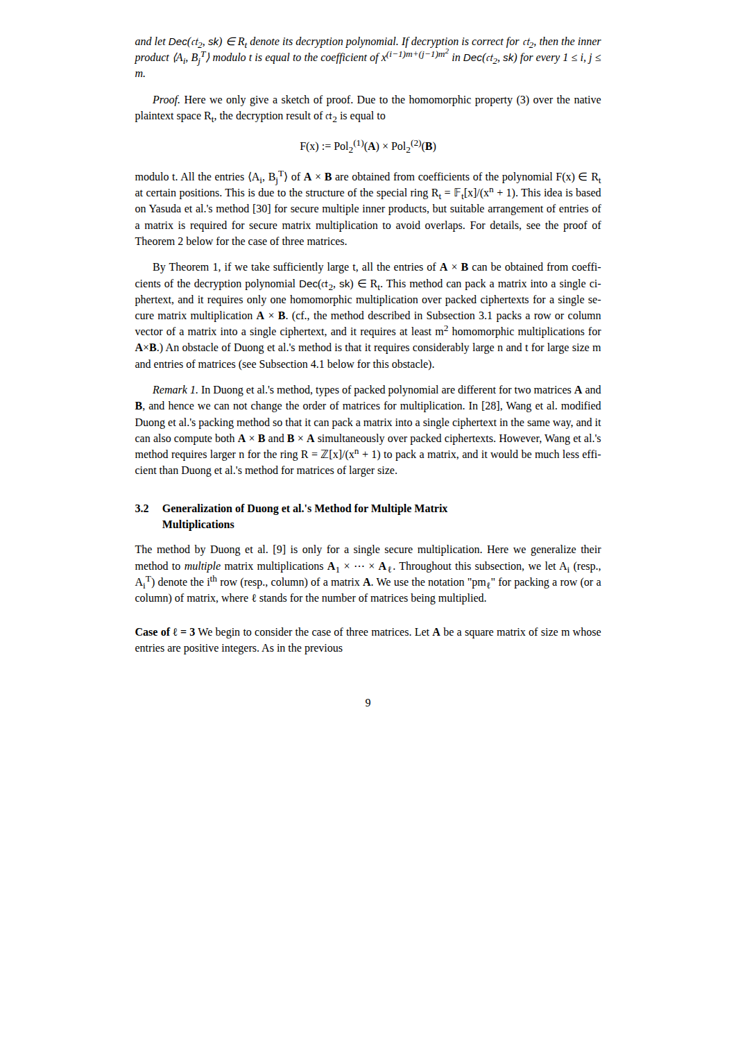and let Dec(𝔠𝔱2, sk) ∈ Rt denote its decryption polynomial. If decryption is correct for 𝔠𝔱2, then the inner product ⟨Ai, BjT⟩ modulo t is equal to the coefficient of x(i−1)m+(j−1)m2 in Dec(𝔠𝔱2, sk) for every 1 ≤ i, j ≤ m.
Proof. Here we only give a sketch of proof. Due to the homomorphic property (3) over the native plaintext space Rt, the decryption result of 𝔠𝔱2 is equal to
F(x) := Pol2(1)(A) × Pol2(2)(B)
modulo t. All the entries ⟨Ai, BjT⟩ of A × B are obtained from coefficients of the polynomial F(x) ∈ Rt at certain positions. This is due to the structure of the special ring Rt = 𝔽t[x]/(xn + 1). This idea is based on Yasuda et al.'s method [30] for secure multiple inner products, but suitable arrangement of entries of a matrix is required for secure matrix multiplication to avoid overlaps. For details, see the proof of Theorem 2 below for the case of three matrices.
By Theorem 1, if we take sufficiently large t, all the entries of A × B can be obtained from coefficients of the decryption polynomial Dec(𝔠𝔱2, sk) ∈ Rt. This method can pack a matrix into a single ciphertext, and it requires only one homomorphic multiplication over packed ciphertexts for a single secure matrix multiplication A × B. (cf., the method described in Subsection 3.1 packs a row or column vector of a matrix into a single ciphertext, and it requires at least m2 homomorphic multiplications for A×B.) An obstacle of Duong et al.'s method is that it requires considerably large n and t for large size m and entries of matrices (see Subsection 4.1 below for this obstacle).
Remark 1. In Duong et al.'s method, types of packed polynomial are different for two matrices A and B, and hence we can not change the order of matrices for multiplication. In [28], Wang et al. modified Duong et al.'s packing method so that it can pack a matrix into a single ciphertext in the same way, and it can also compute both A × B and B × A simultaneously over packed ciphertexts. However, Wang et al.'s method requires larger n for the ring R = ℤ[x]/(xn + 1) to pack a matrix, and it would be much less efficient than Duong et al.'s method for matrices of larger size.
3.2 Generalization of Duong et al.'s Method for Multiple Matrix
Multiplications
The method by Duong et al. [9] is only for a single secure multiplication. Here we generalize their method to multiple matrix multiplications A1 × ⋯ × Aℓ. Throughout this subsection, we let Ai (resp., AiT) denote the ith row (resp., column) of a matrix A. We use the notation "pmℓ" for packing a row (or a column) of matrix, where ℓ stands for the number of matrices being multiplied.
Case of ℓ = 3 We begin to consider the case of three matrices. Let A be a square matrix of size m whose entries are positive integers. As in the previous
9